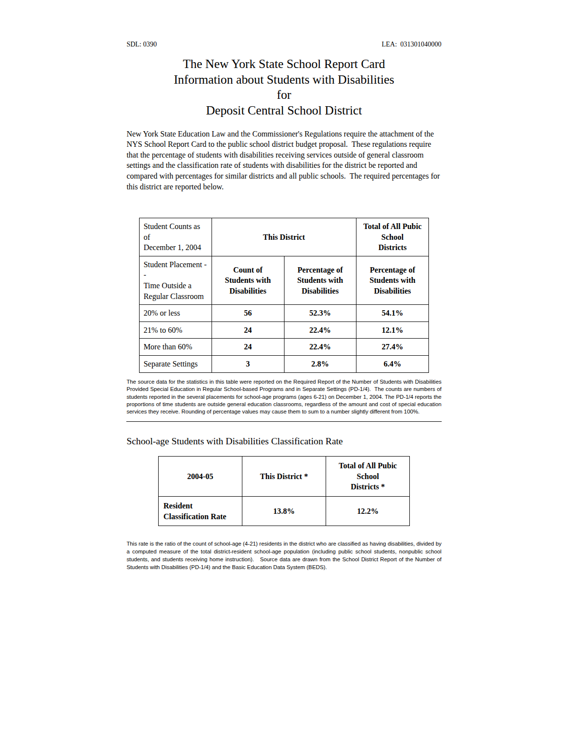SDL: 0390 LEA: 031301040000
The New York State School Report Card
Information about Students with Disabilities for Deposit Central School District
New York State Education Law and the Commissioner's Regulations require the attachment of the NYS School Report Card to the public school district budget proposal. These regulations require that the percentage of students with disabilities receiving services outside of general classroom settings and the classification rate of students with disabilities for the district be reported and compared with percentages for similar districts and all public schools. The required percentages for this district are reported below.
| Student Counts as of December 1, 2004 | This District | Total of All Pubic School Districts |
| --- | --- | --- |
| Student Placement -- Time Outside a Regular Classroom | Count of Students with Disabilities | Percentage of Students with Disabilities | Percentage of Students with Disabilities |
| 20% or less | 56 | 52.3% | 54.1% |
| 21% to 60% | 24 | 22.4% | 12.1% |
| More than 60% | 24 | 22.4% | 27.4% |
| Separate Settings | 3 | 2.8% | 6.4% |
The source data for the statistics in this table were reported on the Required Report of the Number of Students with Disabilities Provided Special Education in Regular School-based Programs and in Separate Settings (PD-1/4). The counts are numbers of students reported in the several placements for school-age programs (ages 6-21) on December 1, 2004. The PD-1/4 reports the proportions of time students are outside general education classrooms, regardless of the amount and cost of special education services they receive. Rounding of percentage values may cause them to sum to a number slightly different from 100%.
School-age Students with Disabilities Classification Rate
| 2004-05 | This District * | Total of All Pubic School Districts * |
| --- | --- | --- |
| Resident Classification Rate | 13.8% | 12.2% |
This rate is the ratio of the count of school-age (4-21) residents in the district who are classified as having disabilities, divided by a computed measure of the total district-resident school-age population (including public school students, nonpublic school students, and students receiving home instruction). Source data are drawn from the School District Report of the Number of Students with Disabilities (PD-1/4) and the Basic Education Data System (BEDS).